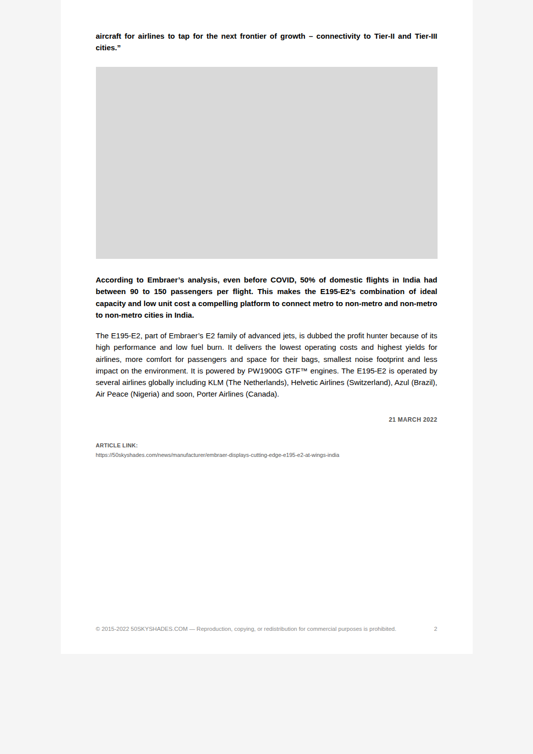aircraft for airlines to tap for the next frontier of growth – connectivity to Tier-II and Tier-III cities.”
According to Embraer’s analysis, even before COVID, 50% of domestic flights in India had between 90 to 150 passengers per flight. This makes the E195-E2’s combination of ideal capacity and low unit cost a compelling platform to connect metro to non-metro and non-metro to non-metro cities in India.
The E195-E2, part of Embraer’s E2 family of advanced jets, is dubbed the profit hunter because of its high performance and low fuel burn. It delivers the lowest operating costs and highest yields for airlines, more comfort for passengers and space for their bags, smallest noise footprint and less impact on the environment. It is powered by PW1900G GTF™ engines. The E195-E2 is operated by several airlines globally including KLM (The Netherlands), Helvetic Airlines (Switzerland), Azul (Brazil), Air Peace (Nigeria) and soon, Porter Airlines (Canada).
21 MARCH 2022
ARTICLE LINK: https://50skyshades.com/news/manufacturer/embraer-displays-cutting-edge-e195-e2-at-wings-india
© 2015-2022 50SKYSHADES.COM — Reproduction, copying, or redistribution for commercial purposes is prohibited.
2